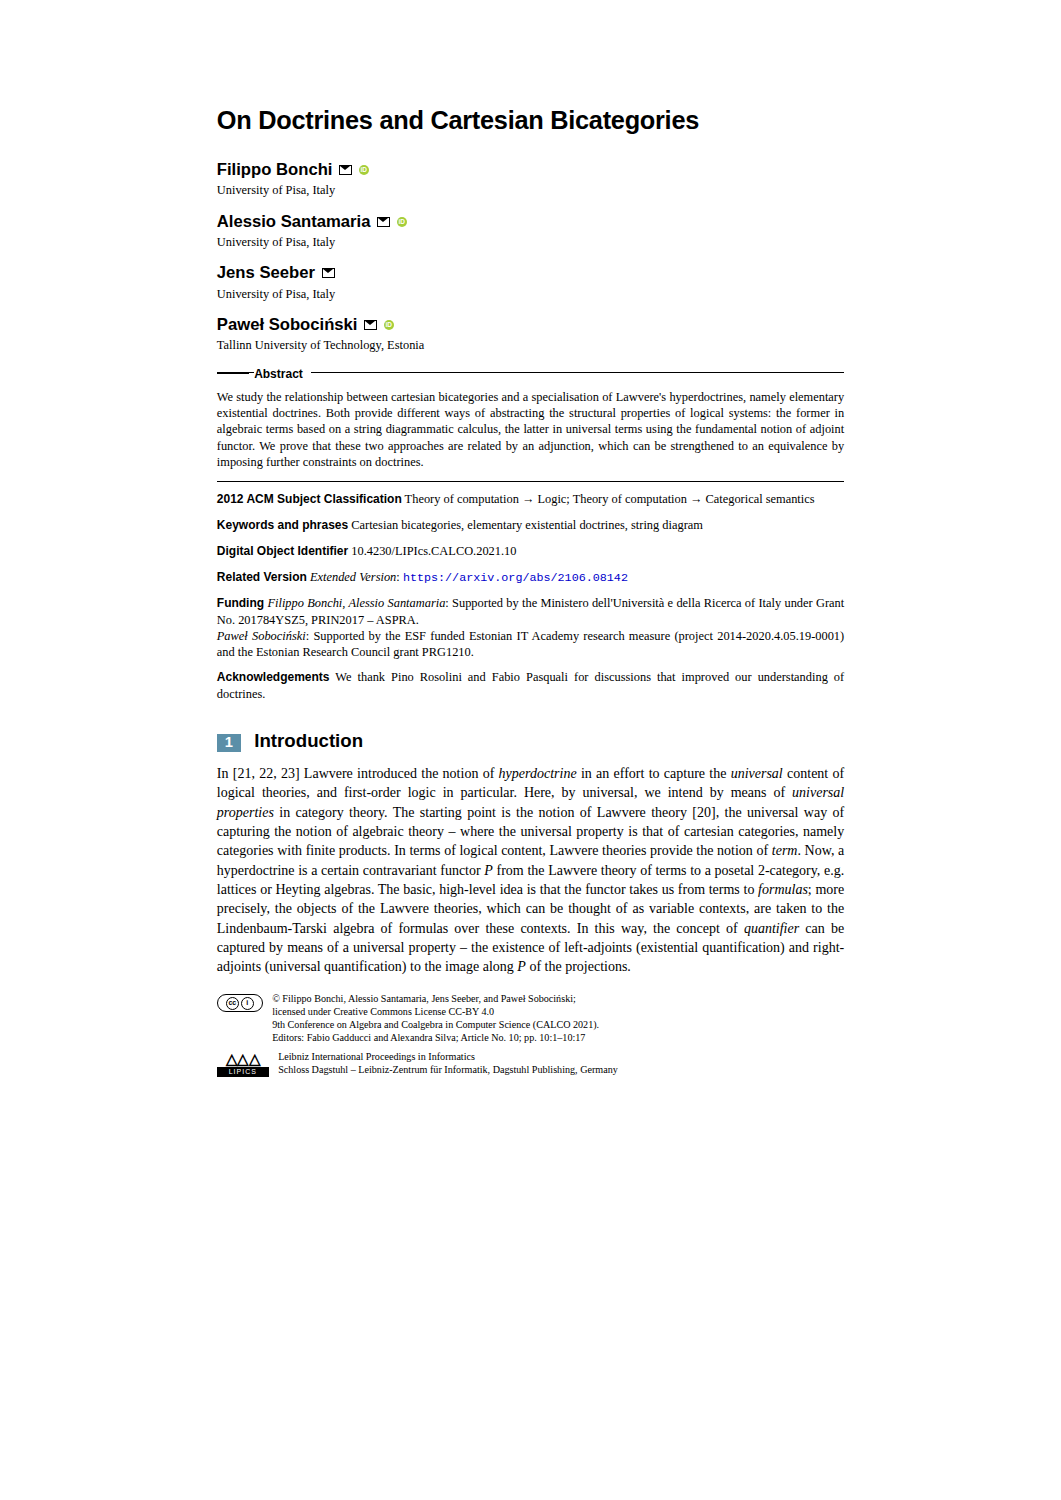On Doctrines and Cartesian Bicategories
Filippo Bonchi
University of Pisa, Italy
Alessio Santamaria
University of Pisa, Italy
Jens Seeber
University of Pisa, Italy
Paweł Sobociński
Tallinn University of Technology, Estonia
Abstract
We study the relationship between cartesian bicategories and a specialisation of Lawvere's hyperdoctrines, namely elementary existential doctrines. Both provide different ways of abstracting the structural properties of logical systems: the former in algebraic terms based on a string diagrammatic calculus, the latter in universal terms using the fundamental notion of adjoint functor. We prove that these two approaches are related by an adjunction, which can be strengthened to an equivalence by imposing further constraints on doctrines.
2012 ACM Subject Classification Theory of computation → Logic; Theory of computation → Categorical semantics
Keywords and phrases Cartesian bicategories, elementary existential doctrines, string diagram
Digital Object Identifier 10.4230/LIPIcs.CALCO.2021.10
Related Version Extended Version: https://arxiv.org/abs/2106.08142
Funding Filippo Bonchi, Alessio Santamaria: Supported by the Ministero dell'Università e della Ricerca of Italy under Grant No. 201784YSZ5, PRIN2017 – ASPRA.
Paweł Sobociński: Supported by the ESF funded Estonian IT Academy research measure (project 2014-2020.4.05.19-0001) and the Estonian Research Council grant PRG1210.
Acknowledgements We thank Pino Rosolini and Fabio Pasquali for discussions that improved our understanding of doctrines.
1 Introduction
In [21, 22, 23] Lawvere introduced the notion of hyperdoctrine in an effort to capture the universal content of logical theories, and first-order logic in particular. Here, by universal, we intend by means of universal properties in category theory. The starting point is the notion of Lawvere theory [20], the universal way of capturing the notion of algebraic theory – where the universal property is that of cartesian categories, namely categories with finite products. In terms of logical content, Lawvere theories provide the notion of term. Now, a hyperdoctrine is a certain contravariant functor P from the Lawvere theory of terms to a posetal 2-category, e.g. lattices or Heyting algebras. The basic, high-level idea is that the functor takes us from terms to formulas; more precisely, the objects of the Lawvere theories, which can be thought of as variable contexts, are taken to the Lindenbaum-Tarski algebra of formulas over these contexts. In this way, the concept of quantifier can be captured by means of a universal property – the existence of left-adjoints (existential quantification) and right-adjoints (universal quantification) to the image along P of the projections.
cc i
© Filippo Bonchi, Alessio Santamaria, Jens Seeber, and Paweł Sobociński;
licensed under Creative Commons License CC-BY 4.0
9th Conference on Algebra and Coalgebra in Computer Science (CALCO 2021).
Editors: Fabio Gadducci and Alexandra Silva; Article No. 10; pp. 10:1–10:17
△△△
LIPICS
Leibniz International Proceedings in Informatics
Schloss Dagstuhl – Leibniz-Zentrum für Informatik, Dagstuhl Publishing, Germany